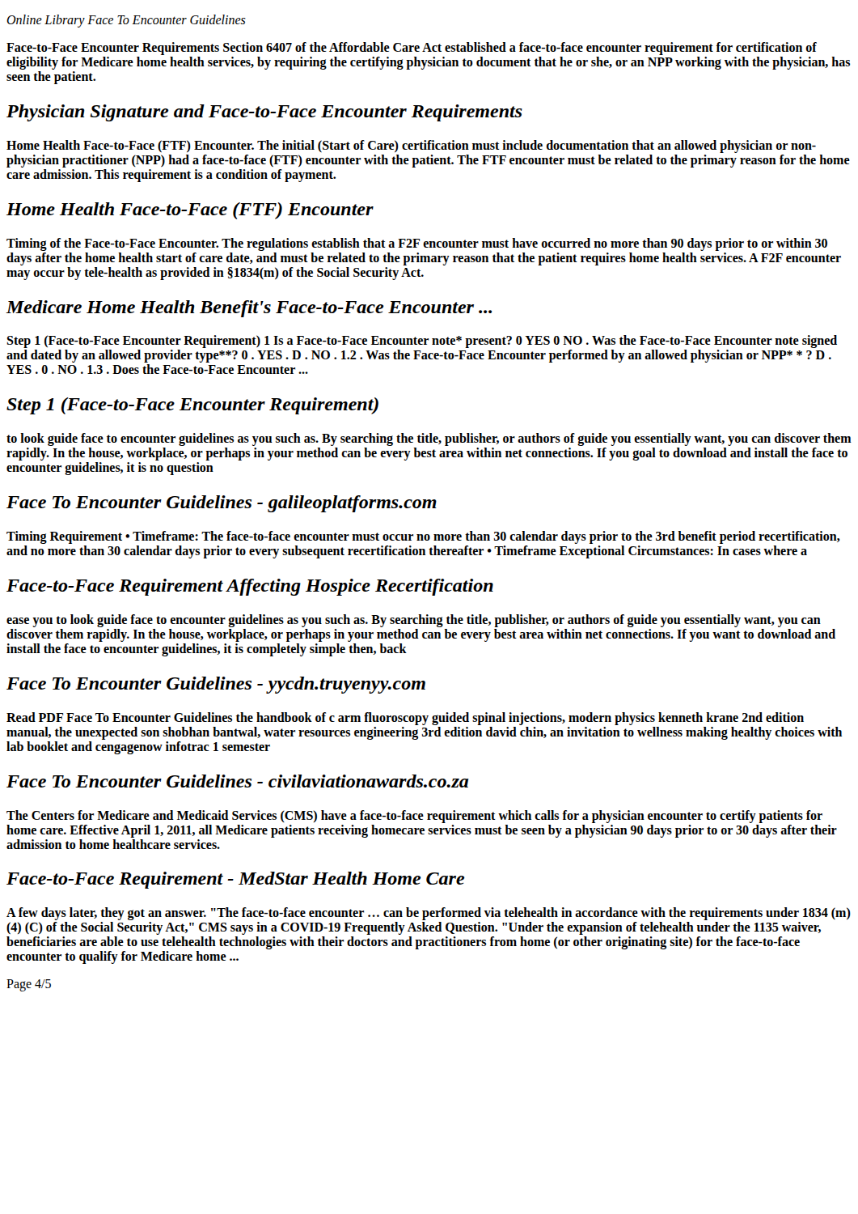Online Library Face To Encounter Guidelines
Face-to-Face Encounter Requirements Section 6407 of the Affordable Care Act established a face-to-face encounter requirement for certification of eligibility for Medicare home health services, by requiring the certifying physician to document that he or she, or an NPP working with the physician, has seen the patient.
Physician Signature and Face-to-Face Encounter Requirements
Home Health Face-to-Face (FTF) Encounter. The initial (Start of Care) certification must include documentation that an allowed physician or non-physician practitioner (NPP) had a face-to-face (FTF) encounter with the patient. The FTF encounter must be related to the primary reason for the home care admission. This requirement is a condition of payment.
Home Health Face-to-Face (FTF) Encounter
Timing of the Face-to-Face Encounter. The regulations establish that a F2F encounter must have occurred no more than 90 days prior to or within 30 days after the home health start of care date, and must be related to the primary reason that the patient requires home health services. A F2F encounter may occur by tele-health as provided in §1834(m) of the Social Security Act.
Medicare Home Health Benefit's Face-to-Face Encounter ...
Step 1 (Face-to-Face Encounter Requirement) 1 Is a Face-to-Face Encounter note* present? 0 YES 0 NO . Was the Face-to-Face Encounter note signed and dated by an allowed provider type**? 0 . YES . D . NO . 1.2 . Was the Face-to-Face Encounter performed by an allowed physician or NPP* * ? D . YES . 0 . NO . 1.3 . Does the Face-to-Face Encounter ...
Step 1 (Face-to-Face Encounter Requirement)
to look guide face to encounter guidelines as you such as. By searching the title, publisher, or authors of guide you essentially want, you can discover them rapidly. In the house, workplace, or perhaps in your method can be every best area within net connections. If you goal to download and install the face to encounter guidelines, it is no question
Face To Encounter Guidelines - galileoplatforms.com
Timing Requirement • Timeframe: The face-to-face encounter must occur no more than 30 calendar days prior to the 3rd benefit period recertification, and no more than 30 calendar days prior to every subsequent recertification thereafter • Timeframe Exceptional Circumstances: In cases where a
Face-to-Face Requirement Affecting Hospice Recertification
ease you to look guide face to encounter guidelines as you such as. By searching the title, publisher, or authors of guide you essentially want, you can discover them rapidly. In the house, workplace, or perhaps in your method can be every best area within net connections. If you want to download and install the face to encounter guidelines, it is completely simple then, back
Face To Encounter Guidelines - yycdn.truyenyy.com
Read PDF Face To Encounter Guidelines the handbook of c arm fluoroscopy guided spinal injections, modern physics kenneth krane 2nd edition manual, the unexpected son shobhan bantwal, water resources engineering 3rd edition david chin, an invitation to wellness making healthy choices with lab booklet and cengagenow infotrac 1 semester
Face To Encounter Guidelines - civilaviationawards.co.za
The Centers for Medicare and Medicaid Services (CMS) have a face-to-face requirement which calls for a physician encounter to certify patients for home care. Effective April 1, 2011, all Medicare patients receiving homecare services must be seen by a physician 90 days prior to or 30 days after their admission to home healthcare services.
Face-to-Face Requirement - MedStar Health Home Care
A few days later, they got an answer. "The face-to-face encounter … can be performed via telehealth in accordance with the requirements under 1834 (m) (4) (C) of the Social Security Act," CMS says in a COVID-19 Frequently Asked Question. "Under the expansion of telehealth under the 1135 waiver, beneficiaries are able to use telehealth technologies with their doctors and practitioners from home (or other originating site) for the face-to-face encounter to qualify for Medicare home ...
Page 4/5